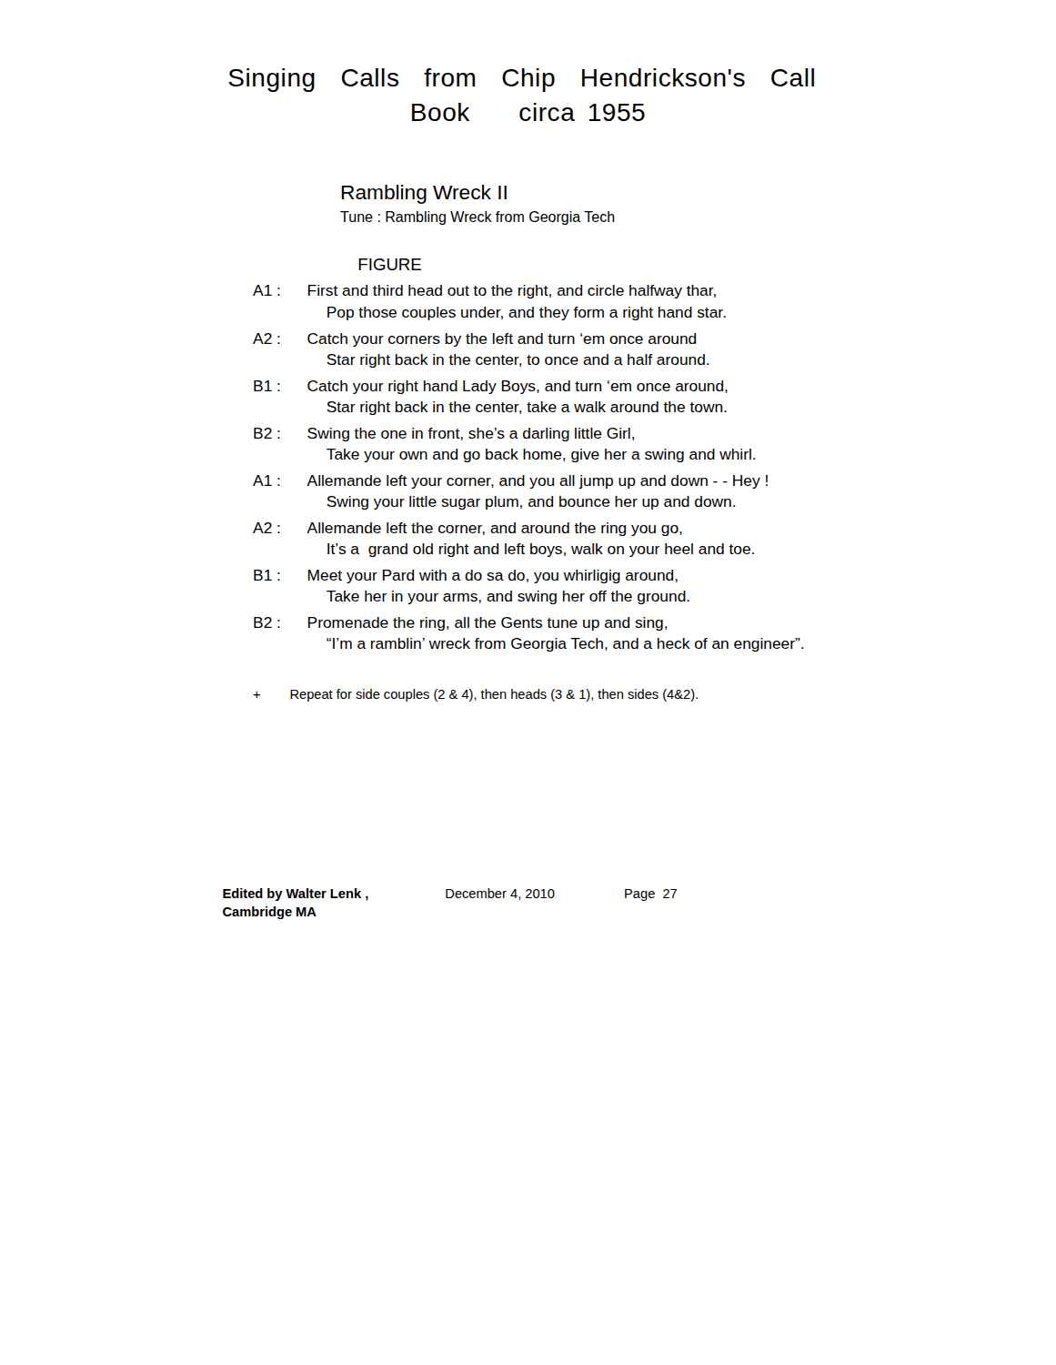Singing Calls from Chip Hendrickson's Call Book circa 1955
Rambling Wreck II
Tune : Rambling Wreck from Georgia Tech
FIGURE
| A1 : | First and third head out to the right, and circle halfway thar, Pop those couples under, and they form a right hand star. |
| A2 : | Catch your corners by the left and turn ‘em once around Star right back in the center, to once and a half around. |
| B1 : | Catch your right hand Lady Boys, and turn ‘em once around, Star right back in the center, take a walk around the town. |
| B2 : | Swing the one in front, she’s a darling little Girl, Take your own and go back home, give her a swing and whirl. |
| A1 : | Allemande left your corner, and you all jump up and down - - Hey ! Swing your little sugar plum, and bounce her up and down. |
| A2 : | Allemande left the corner, and around the ring you go, It’s a grand old right and left boys, walk on your heel and toe. |
| B1 : | Meet your Pard with a do sa do, you whirligig around, Take her in your arms, and swing her off the ground. |
| B2 : | Promenade the ring, all the Gents tune up and sing, “I’m a ramblin’ wreck from Georgia Tech, and a heck of an engineer”. |
+ Repeat for side couples (2 & 4), then heads (3 & 1), then sides (4&2).
Edited by Walter Lenk , Cambridge MA December 4, 2010 Page 27